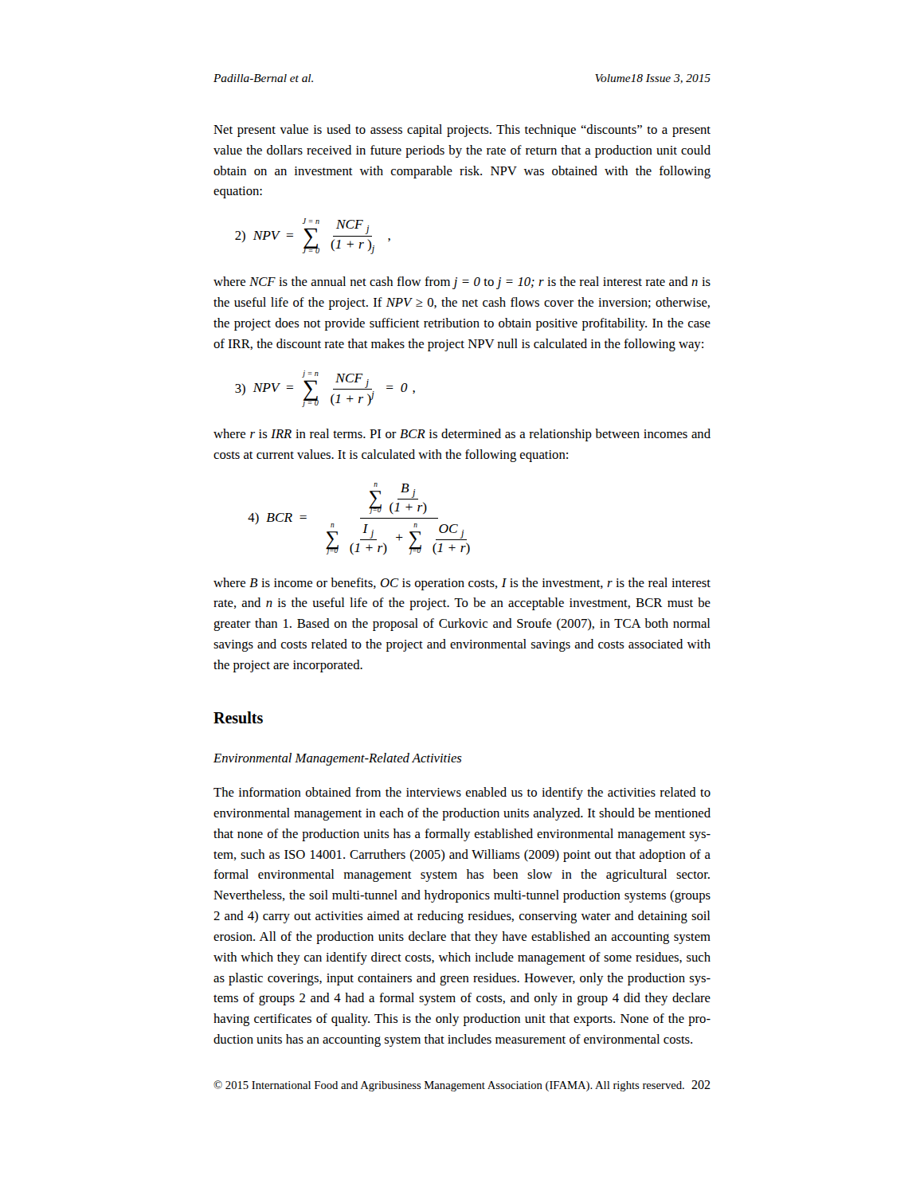Padilla-Bernal et al. Volume18 Issue 3, 2015
Net present value is used to assess capital projects. This technique “discounts” to a present value the dollars received in future periods by the rate of return that a production unit could obtain on an investment with comparable risk. NPV was obtained with the following equation:
2) NPV = J = n ∑ J = 0 NCF j (1 + r ) j ,
where NCF is the annual net cash flow from j = 0 to j = 10; r is the real interest rate and n is the useful life of the project. If NPV ≥ 0, the net cash flows cover the inversion; otherwise, the project does not provide sufficient retribution to obtain positive profitability. In the case of IRR, the discount rate that makes the project NPV null is calculated in the following way:
3) NPV = j = n ∑ j = 0 NCF j (1 + r ) j = 0 ,
where r is IRR in real terms. PI or BCR is determined as a relationship between incomes and costs at current values. It is calculated with the following equation:
4) BCR = n ∑ j=0 B j (1 + r) n ∑ j=0 I j (1 + r) + n ∑ j=0 OC j (1 + r)
where B is income or benefits, OC is operation costs, I is the investment, r is the real interest rate, and n is the useful life of the project. To be an acceptable investment, BCR must be greater than 1. Based on the proposal of Curkovic and Sroufe (2007), in TCA both normal savings and costs related to the project and environmental savings and costs associated with the project are incorporated.
Results
Environmental Management-Related Activities
The information obtained from the interviews enabled us to identify the activities related to environmental management in each of the production units analyzed. It should be mentioned that none of the production units has a formally established environmental management system, such as ISO 14001. Carruthers (2005) and Williams (2009) point out that adoption of a formal environmental management system has been slow in the agricultural sector. Nevertheless, the soil multi-tunnel and hydroponics multi-tunnel production systems (groups 2 and 4) carry out activities aimed at reducing residues, conserving water and detaining soil erosion. All of the production units declare that they have established an accounting system with which they can identify direct costs, which include management of some residues, such as plastic coverings, input containers and green residues. However, only the production systems of groups 2 and 4 had a formal system of costs, and only in group 4 did they declare having certificates of quality. This is the only production unit that exports. None of the production units has an accounting system that includes measurement of environmental costs.
© 2015 International Food and Agribusiness Management Association (IFAMA). All rights reserved. 202